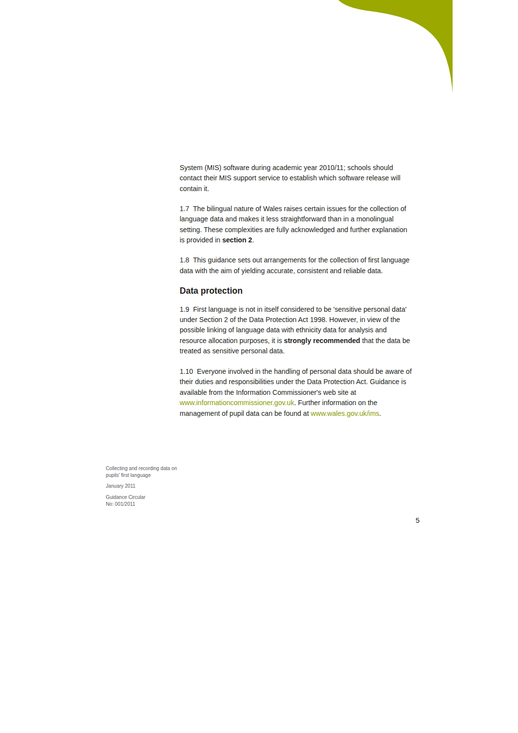System (MIS) software during academic year 2010/11; schools should contact their MIS support service to establish which software release will contain it.
1.7 The bilingual nature of Wales raises certain issues for the collection of language data and makes it less straightforward than in a monolingual setting. These complexities are fully acknowledged and further explanation is provided in section 2.
1.8 This guidance sets out arrangements for the collection of first language data with the aim of yielding accurate, consistent and reliable data.
Data protection
1.9 First language is not in itself considered to be 'sensitive personal data' under Section 2 of the Data Protection Act 1998. However, in view of the possible linking of language data with ethnicity data for analysis and resource allocation purposes, it is strongly recommended that the data be treated as sensitive personal data.
1.10 Everyone involved in the handling of personal data should be aware of their duties and responsibilities under the Data Protection Act. Guidance is available from the Information Commissioner's web site at www.informationcommissioner.gov.uk. Further information on the management of pupil data can be found at www.wales.gov.uk/ims.
Collecting and recording data on pupils' first language
January 2011
Guidance Circular
No: 001/2011
5